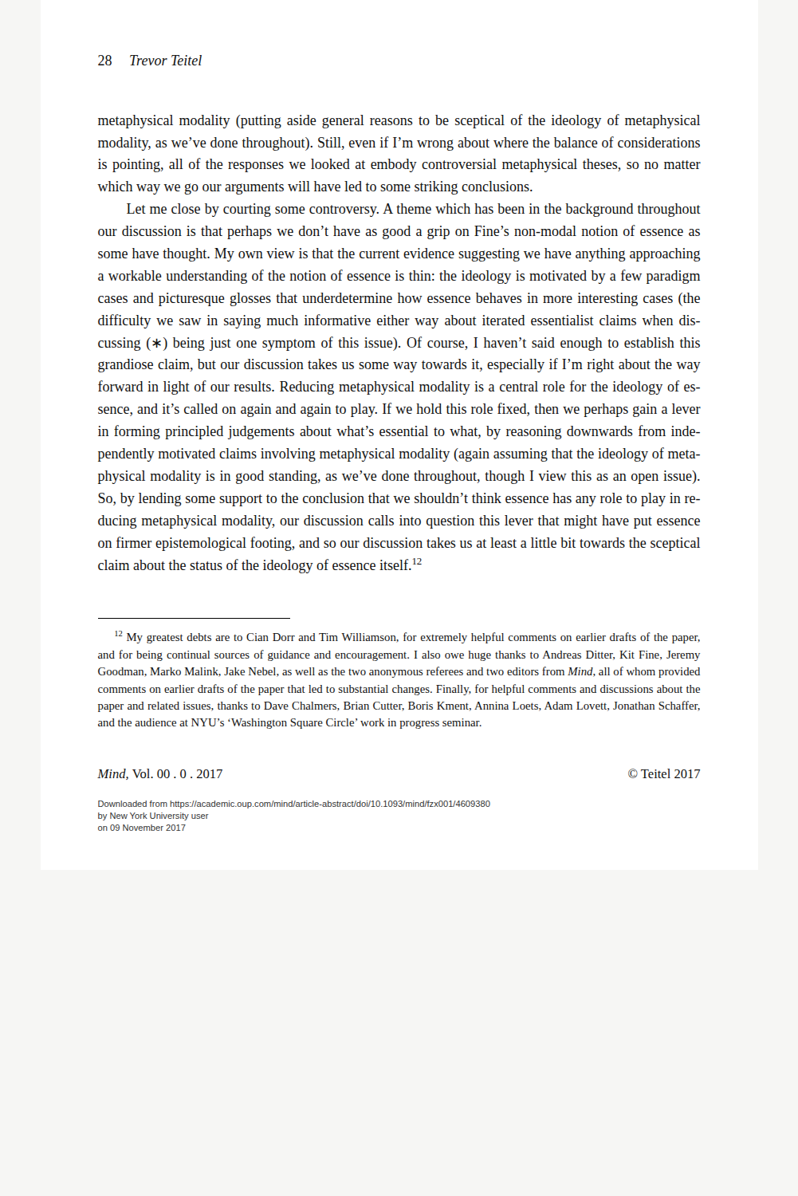28 Trevor Teitel
metaphysical modality (putting aside general reasons to be sceptical of the ideology of metaphysical modality, as we’ve done throughout). Still, even if I’m wrong about where the balance of considerations is pointing, all of the responses we looked at embody controversial metaphysical theses, so no matter which way we go our arguments will have led to some striking conclusions.
Let me close by courting some controversy. A theme which has been in the background throughout our discussion is that perhaps we don’t have as good a grip on Fine’s non-modal notion of essence as some have thought. My own view is that the current evidence suggesting we have anything approaching a workable understanding of the notion of essence is thin: the ideology is motivated by a few paradigm cases and picturesque glosses that underdetermine how essence behaves in more interesting cases (the difficulty we saw in saying much informative either way about iterated essentialist claims when discussing (∗) being just one symptom of this issue). Of course, I haven’t said enough to establish this grandiose claim, but our discussion takes us some way towards it, especially if I’m right about the way forward in light of our results. Reducing metaphysical modality is a central role for the ideology of essence, and it’s called on again and again to play. If we hold this role fixed, then we perhaps gain a lever in forming principled judgements about what’s essential to what, by reasoning downwards from independently motivated claims involving metaphysical modality (again assuming that the ideology of metaphysical modality is in good standing, as we’ve done throughout, though I view this as an open issue). So, by lending some support to the conclusion that we shouldn’t think essence has any role to play in reducing metaphysical modality, our discussion calls into question this lever that might have put essence on firmer epistemological footing, and so our discussion takes us at least a little bit towards the sceptical claim about the status of the ideology of essence itself.12
12 My greatest debts are to Cian Dorr and Tim Williamson, for extremely helpful comments on earlier drafts of the paper, and for being continual sources of guidance and encouragement. I also owe huge thanks to Andreas Ditter, Kit Fine, Jeremy Goodman, Marko Malink, Jake Nebel, as well as the two anonymous referees and two editors from Mind, all of whom provided comments on earlier drafts of the paper that led to substantial changes. Finally, for helpful comments and discussions about the paper and related issues, thanks to Dave Chalmers, Brian Cutter, Boris Kment, Annina Loets, Adam Lovett, Jonathan Schaffer, and the audience at NYU’s ‘Washington Square Circle’ work in progress seminar.
Mind, Vol. 00 . 0 . 2017 © Teitel 2017
Downloaded from https://academic.oup.com/mind/article-abstract/doi/10.1093/mind/fzx001/4609380
by New York University user
on 09 November 2017